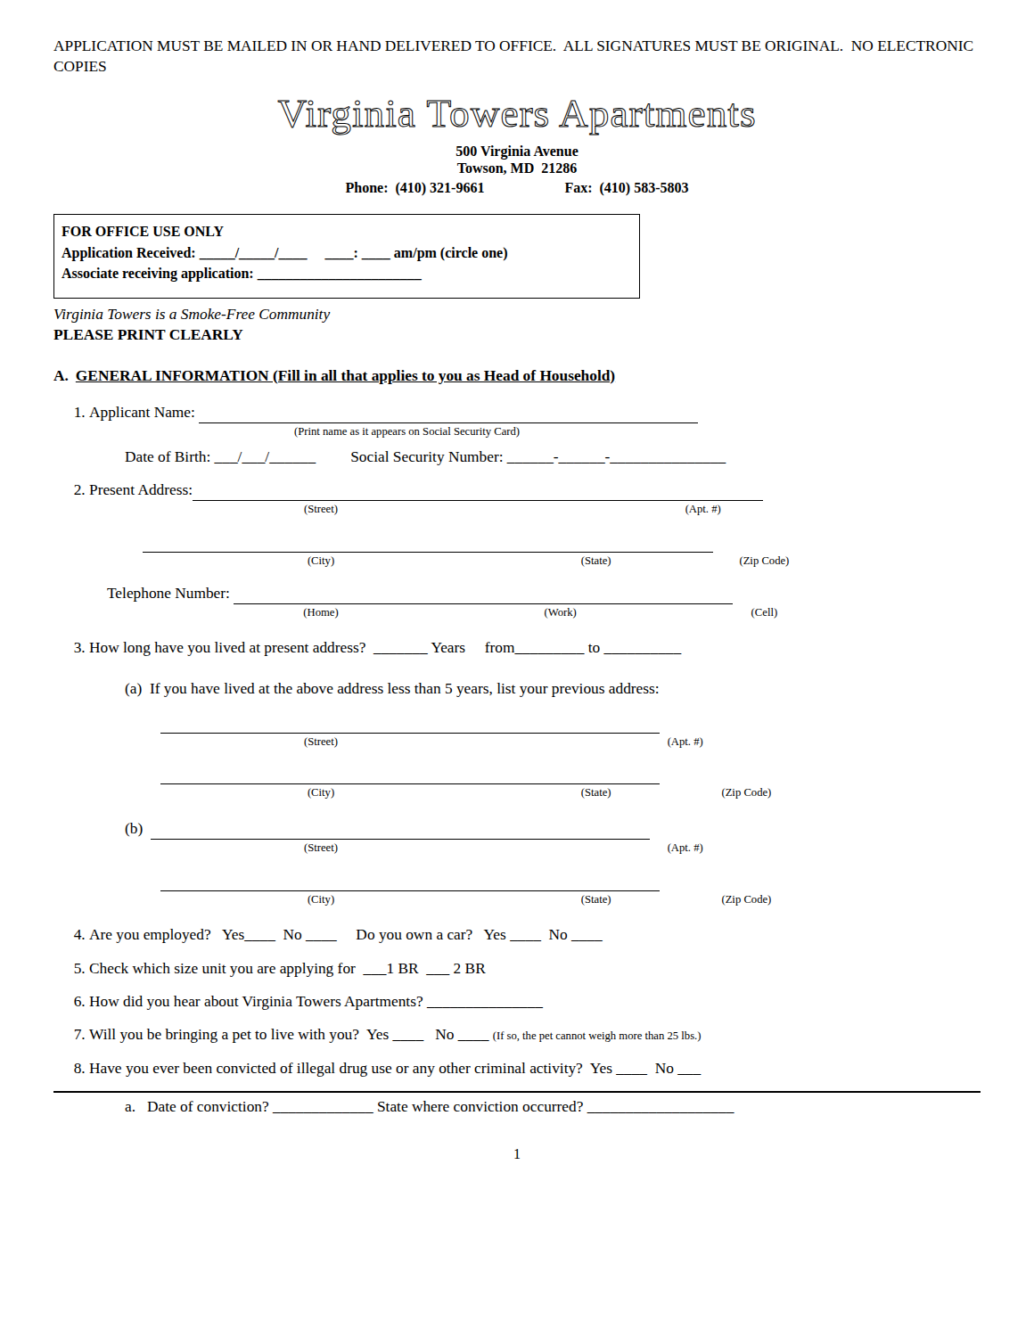APPLICATION MUST BE MAILED IN OR HAND DELIVERED TO OFFICE. ALL SIGNATURES MUST BE ORIGINAL. NO ELECTRONIC COPIES
Virginia Towers Apartments
500 Virginia Avenue
Towson, MD 21286
Phone: (410) 321-9661 Fax: (410) 583-5803
FOR OFFICE USE ONLY
Application Received: _____/_____/____ ____: ____ am/pm (circle one)
Associate receiving application: _______________________
Virginia Towers is a Smoke-Free Community
PLEASE PRINT CLEARLY
A. GENERAL INFORMATION (Fill in all that applies to you as Head of Household)
Applicant Name:
(Print name as it appears on Social Security Card)
Date of Birth: ___/___/______ Social Security Number: ______-______-_______________
Present Address:
(Street) (Apt. #)
(City) (State) (Zip Code)
Telephone Number:
(Home) (Work) (Cell)
How long have you lived at present address? _______ Years from_________ to __________
(a) If you have lived at the above address less than 5 years, list your previous address:
(Street) (Apt. #)
(City) (State) (Zip Code)
(b)
(Street) (Apt. #)
(City) (State) (Zip Code)
Are you employed? Yes____ No ____ Do you own a car? Yes ____ No ____
Check which size unit you are applying for ___1 BR ___ 2 BR
How did you hear about Virginia Towers Apartments? _______________
Will you be bringing a pet to live with you? Yes ____ No ____ (If so, the pet cannot weigh more than 25 lbs.)
Have you ever been convicted of illegal drug use or any other criminal activity? Yes ____ No ___
a. Date of conviction? _____________ State where conviction occurred? ___________________
1